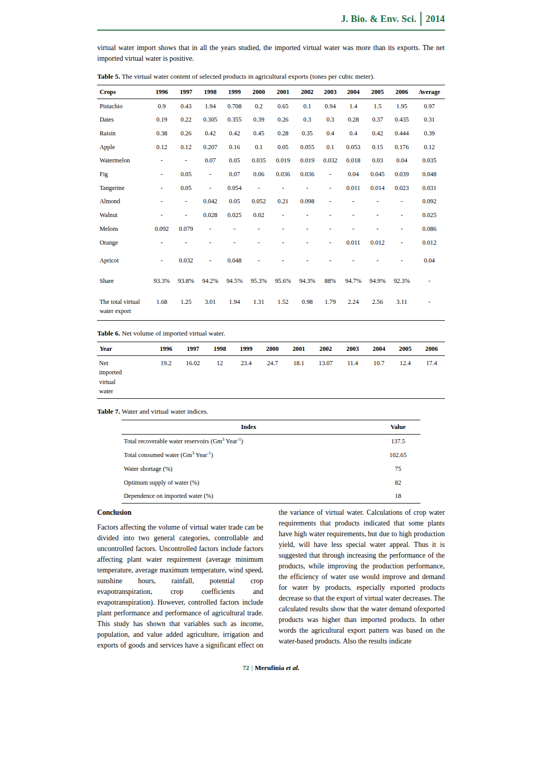J. Bio. & Env. Sci. 2014
virtual water import shows that in all the years studied, the imported virtual water was more than its exports. The net imported virtual water is positive.
Table 5. The virtual water content of selected products in agricultural exports (tones per cubic meter).
| Crops | 1996 | 1997 | 1998 | 1999 | 2000 | 2001 | 2002 | 2003 | 2004 | 2005 | 2006 | Average |
| --- | --- | --- | --- | --- | --- | --- | --- | --- | --- | --- | --- | --- |
| Pistachio | 0.9 | 0.43 | 1.94 | 0.708 | 0.2 | 0.65 | 0.1 | 0.94 | 1.4 | 1.5 | 1.95 | 0.97 |
| Dates | 0.19 | 0.22 | 0.305 | 0.355 | 0.39 | 0.26 | 0.3 | 0.3 | 0.28 | 0.37 | 0.435 | 0.31 |
| Raisin | 0.38 | 0.26 | 0.42 | 0.42 | 0.45 | 0.28 | 0.35 | 0.4 | 0.4 | 0.42 | 0.444 | 0.39 |
| Apple | 0.12 | 0.12 | 0.207 | 0.16 | 0.1 | 0.05 | 0.055 | 0.1 | 0.053 | 0.15 | 0.176 | 0.12 |
| Watermelon | - | - | 0.07 | 0.05 | 0.035 | 0.019 | 0.019 | 0.032 | 0.018 | 0.03 | 0.04 | 0.035 |
| Fig | - | 0.05 | - | 0.07 | 0.06 | 0.036 | 0.036 | - | 0.04 | 0.045 | 0.039 | 0.048 |
| Tangerine | - | 0.05 | - | 0.054 | - | - | - | - | 0.011 | 0.014 | 0.023 | 0.031 |
| Almond | - | - | 0.042 | 0.05 | 0.052 | 0.21 | 0.098 | - | - | - | - | 0.092 |
| Walnut | - | - | 0.028 | 0.025 | 0.02 | - | - | - | - | - | - | 0.025 |
| Melons | 0.092 | 0.079 | - | - | - | - | - | - | - | - | - | 0.086 |
| Orange | - | - | - | - | - | - | - | - | 0.011 | 0.012 | - | 0.012 |
| Apricot | - | 0.032 | - | 0.048 | - | - | - | - | - | - | - | 0.04 |
| Share | 93.3% | 93.8% | 94.2% | 94.5% | 95.3% | 95.6% | 94.3% | 88% | 94.7% | 94.9% | 92.3% | - |
| The total virtual water export | 1.68 | 1.25 | 3.01 | 1.94 | 1.31 | 1.52 | 0.98 | 1.79 | 2.24 | 2.56 | 3.11 | - |
Table 6. Net volume of imported virtual water.
| Year | 1996 | 1997 | 1998 | 1999 | 2000 | 2001 | 2002 | 2003 | 2004 | 2005 | 2006 |
| --- | --- | --- | --- | --- | --- | --- | --- | --- | --- | --- | --- |
| Net imported virtual water | 19.2 | 16.02 | 12 | 23.4 | 24.7 | 18.1 | 13.07 | 11.4 | 10.7 | 12.4 | 17.4 |
Table 7. Water and virtual water indices.
| Index | Value |
| --- | --- |
| Total recoverable water reservoirs (Gm 3 Year -1 ) | 137.5 |
| Total consumed water (Gm 3 Year -1 ) | 102.65 |
| Water shortage (%) | 75 |
| Optimum supply of water (%) | 82 |
| Dependence on imported water (%) | 18 |
Conclusion
Factors affecting the volume of virtual water trade can be divided into two general categories, controllable and uncontrolled factors. Uncontrolled factors include factors affecting plant water requirement (average minimum temperature, average maximum temperature, wind speed, sunshine hours, rainfall, potential crop evapotranspiration, crop coefficients and evapotranspiration). However, controlled factors include plant performance and performance of agricultural trade. This study has shown that variables such as income, population, and value added agriculture, irrigation and exports of goods and services have a significant effect on the variance of virtual water. Calculations of crop water requirements that products indicated that some plants have high water requirements, but due to high production yield, will have less special water appeal. Thus it is suggested that through increasing the performance of the products, while improving the production performance, the efficiency of water use would improve and demand for water by products, especially exported products decrease so that the export of virtual water decreases. The calculated results show that the water demand ofexported products was higher than imported products. In other words the agricultural export pattern was based on the water-based products. Also the results indicate
72|Merufinia et al.